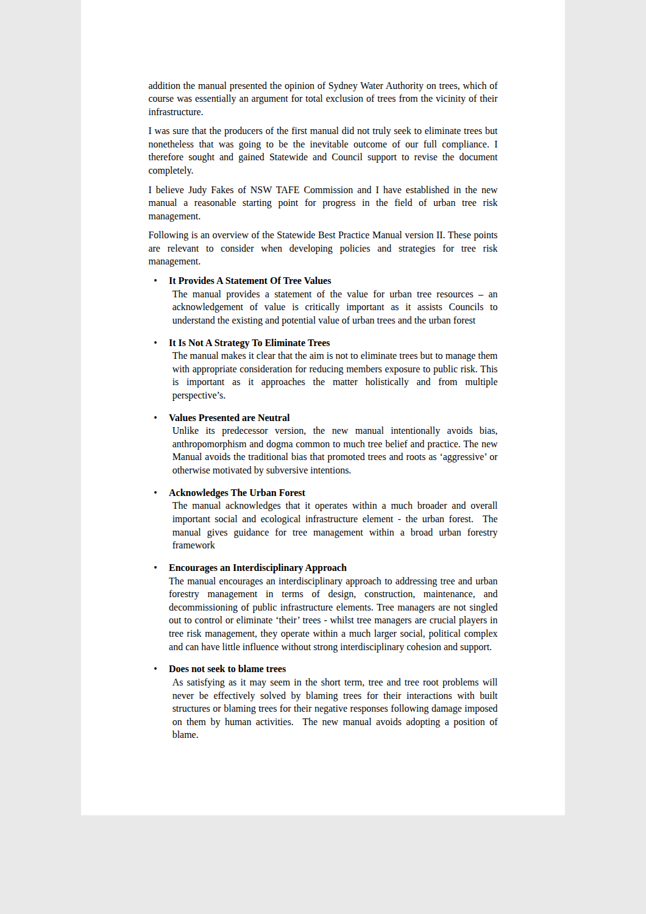addition the manual presented the opinion of Sydney Water Authority on trees, which of course was essentially an argument for total exclusion of trees from the vicinity of their infrastructure.
I was sure that the producers of the first manual did not truly seek to eliminate trees but nonetheless that was going to be the inevitable outcome of our full compliance. I therefore sought and gained Statewide and Council support to revise the document completely.
I believe Judy Fakes of NSW TAFE Commission and I have established in the new manual a reasonable starting point for progress in the field of urban tree risk management.
Following is an overview of the Statewide Best Practice Manual version II. These points are relevant to consider when developing policies and strategies for tree risk management.
It Provides A Statement Of Tree Values The manual provides a statement of the value for urban tree resources – an acknowledgement of value is critically important as it assists Councils to understand the existing and potential value of urban trees and the urban forest
It Is Not A Strategy To Eliminate Trees The manual makes it clear that the aim is not to eliminate trees but to manage them with appropriate consideration for reducing members exposure to public risk. This is important as it approaches the matter holistically and from multiple perspective’s.
Values Presented are Neutral Unlike its predecessor version, the new manual intentionally avoids bias, anthropomorphism and dogma common to much tree belief and practice. The new Manual avoids the traditional bias that promoted trees and roots as ‘aggressive’ or otherwise motivated by subversive intentions.
Acknowledges The Urban Forest The manual acknowledges that it operates within a much broader and overall important social and ecological infrastructure element - the urban forest. The manual gives guidance for tree management within a broad urban forestry framework
Encourages an Interdisciplinary Approach The manual encourages an interdisciplinary approach to addressing tree and urban forestry management in terms of design, construction, maintenance, and decommissioning of public infrastructure elements. Tree managers are not singled out to control or eliminate ‘their’ trees - whilst tree managers are crucial players in tree risk management, they operate within a much larger social, political complex and can have little influence without strong interdisciplinary cohesion and support.
Does not seek to blame trees As satisfying as it may seem in the short term, tree and tree root problems will never be effectively solved by blaming trees for their interactions with built structures or blaming trees for their negative responses following damage imposed on them by human activities. The new manual avoids adopting a position of blame.